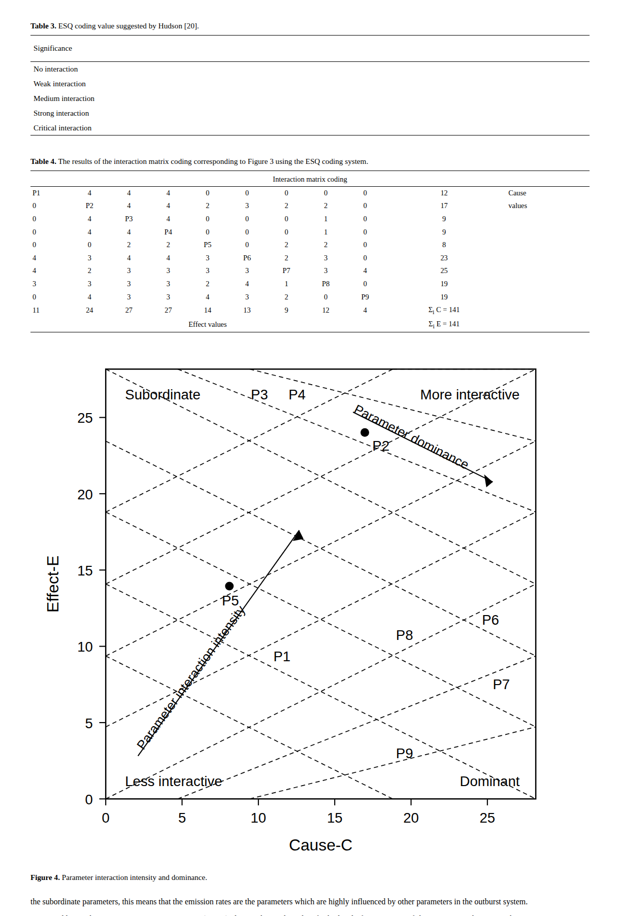Table 3. ESQ coding value suggested by Hudson [20].
| Significance | Coding value |
| --- | --- |
| No interaction | 0 |
| Weak interaction | 1 |
| Medium interaction | 2 |
| Strong interaction | 3 |
| Critical interaction | 4 |
Table 4. The results of the interaction matrix coding corresponding to Figure 3 using the ESQ coding system.
| Interaction matrix coding |
| P1 | 4 | 4 | 4 | 0 | 0 | 0 | 0 | 0 | 12 | Cause |
| 0 | P2 | 4 | 4 | 2 | 3 | 2 | 2 | 0 | 17 | values |
| 0 | 4 | P3 | 4 | 0 | 0 | 0 | 1 | 0 | 9 | |
| 0 | 4 | 4 | P4 | 0 | 0 | 0 | 1 | 0 | 9 | |
| 0 | 0 | 2 | 2 | P5 | 0 | 2 | 2 | 0 | 8 | |
| 4 | 3 | 4 | 4 | 3 | P6 | 2 | 3 | 0 | 23 | |
| 4 | 2 | 3 | 3 | 3 | 3 | P7 | 3 | 4 | 25 | |
| 3 | 3 | 3 | 3 | 2 | 4 | 1 | P8 | 0 | 19 | |
| 0 | 4 | 3 | 3 | 4 | 3 | 2 | 0 | P9 | 19 | |
| 11 | 24 | 27 | 27 | 14 | 13 | 9 | 12 | 4 | Σ i C = 141 | |
| Effect values | Σ i E = 141 | |
0 5 10 15 20 25 Cause-C 0 5 10 15 20 25 Effect-E Subordinate More interactive Less interactive Dominant P3 P4 P2 P5 P1 P8 P6 P7 P9 Parameter dominance Parameter interaction intensity
Figure 4. Parameter interaction intensity and dominance.
the subordinate parameters, this means that the emission rates are the parameters which are highly influenced by other parameters in the outburst system.
In addition, the parameter interactive intensity (C + E) also can be used to identify the level of interactivity of the parameters, the greater the parameter interactive intensity, the greater the impact of the parameter on the system. In Figure 5, the histogram of parameter interactive intensity corresponding